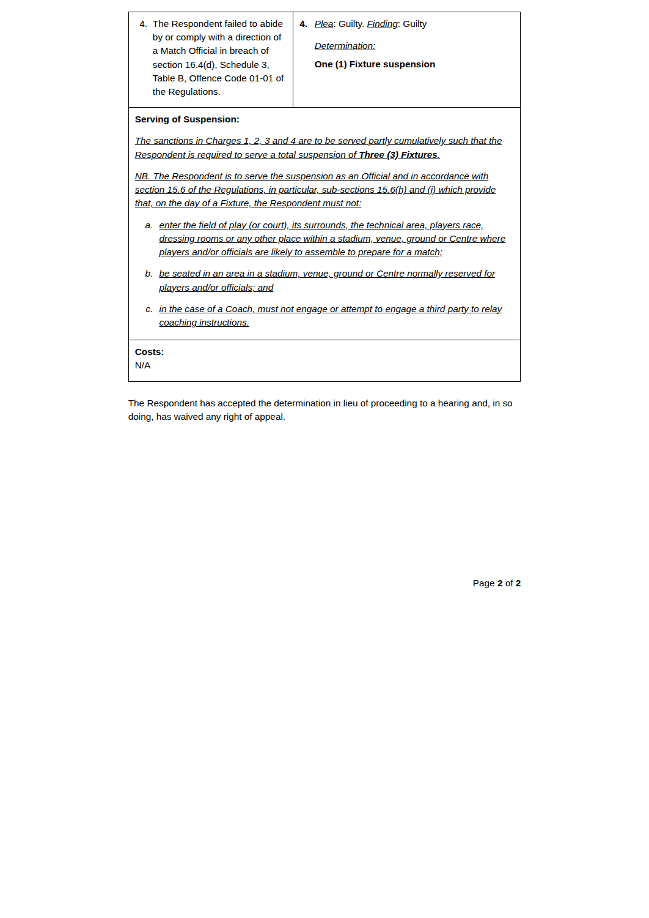| The Respondent failed to abide by or comply with a direction of a Match Official in breach of section 16.4(d), Schedule 3, Table B, Offence Code 01-01 of the Regulations. | 4. Plea : Guilty. Finding : Guilty Determination: One (1) Fixture suspension |
| Serving of Suspension: The sanctions in Charges 1, 2, 3 and 4 are to be served partly cumulatively such that the Respondent is required to serve a total suspension of Three (3) Fixtures . NB. The Respondent is to serve the suspension as an Official and in accordance with section 15.6 of the Regulations, in particular, sub-sections 15.6(h) and (i) which provide that, on the day of a Fixture, the Respondent must not: enter the field of play (or court), its surrounds, the technical area, players race, dressing rooms or any other place within a stadium, venue, ground or Centre where players and/or officials are likely to assemble to prepare for a match; be seated in an area in a stadium, venue, ground or Centre normally reserved for players and/or officials; and in the case of a Coach, must not engage or attempt to engage a third party to relay coaching instructions. |
| Costs: N/A |
The Respondent has accepted the determination in lieu of proceeding to a hearing and, in so doing, has waived any right of appeal.
Page 2 of 2